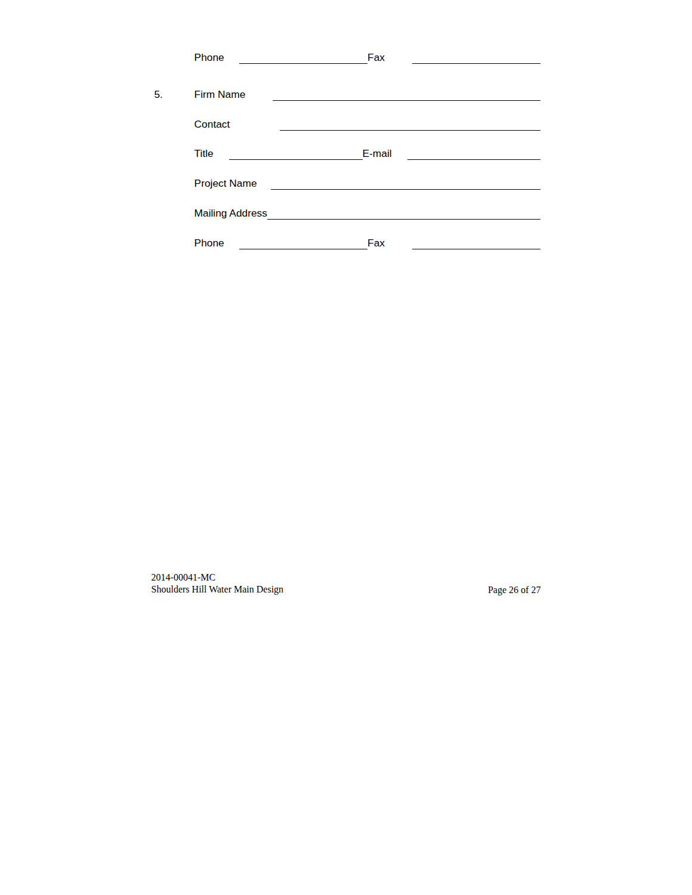Phone Fax
5.
Firm Name
Contact
Title E-mail
Project Name
Mailing Address
Phone Fax
2014-00041-MC
Shoulders Hill Water Main Design
Page 26 of 27